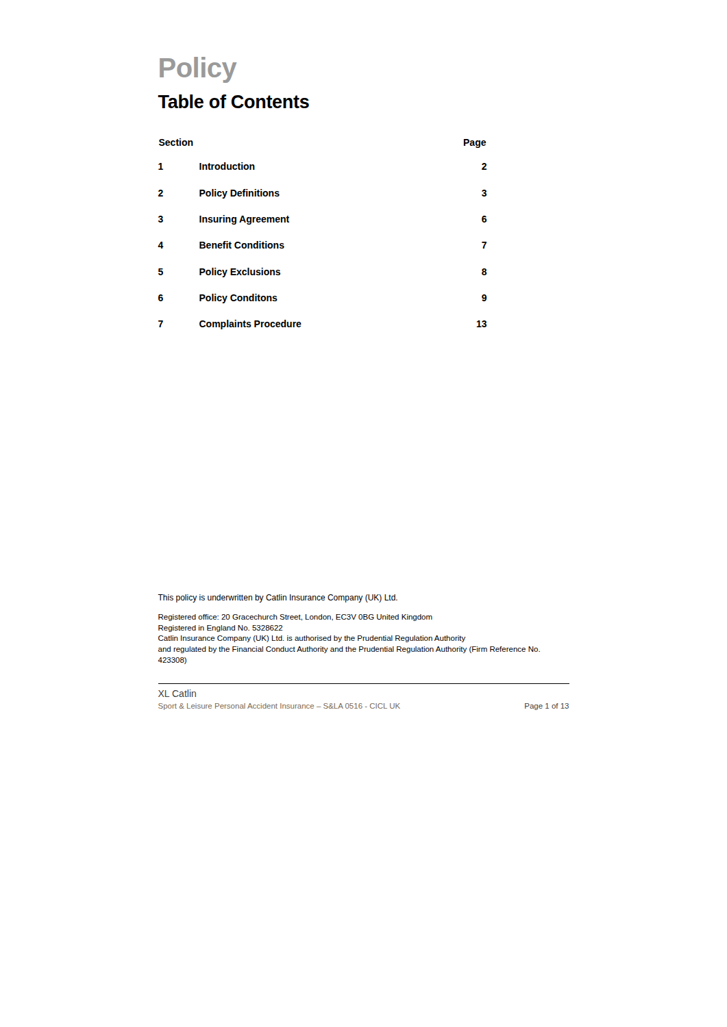Policy
Table of Contents
| Section | Page |
| --- | --- |
| 1 | Introduction | 2 |
| 2 | Policy Definitions | 3 |
| 3 | Insuring Agreement | 6 |
| 4 | Benefit Conditions | 7 |
| 5 | Policy Exclusions | 8 |
| 6 | Policy Conditons | 9 |
| 7 | Complaints Procedure | 13 |
This policy is underwritten by Catlin Insurance Company (UK) Ltd.
Registered office: 20 Gracechurch Street, London, EC3V 0BG United Kingdom
Registered in England No. 5328622
Catlin Insurance Company (UK) Ltd. is authorised by the Prudential Regulation Authority
and regulated by the Financial Conduct Authority and the Prudential Regulation Authority (Firm Reference No. 423308)
XL Catlin
Sport & Leisure Personal Accident Insurance – S&LA 0516 - CICL UK Page 1 of 13